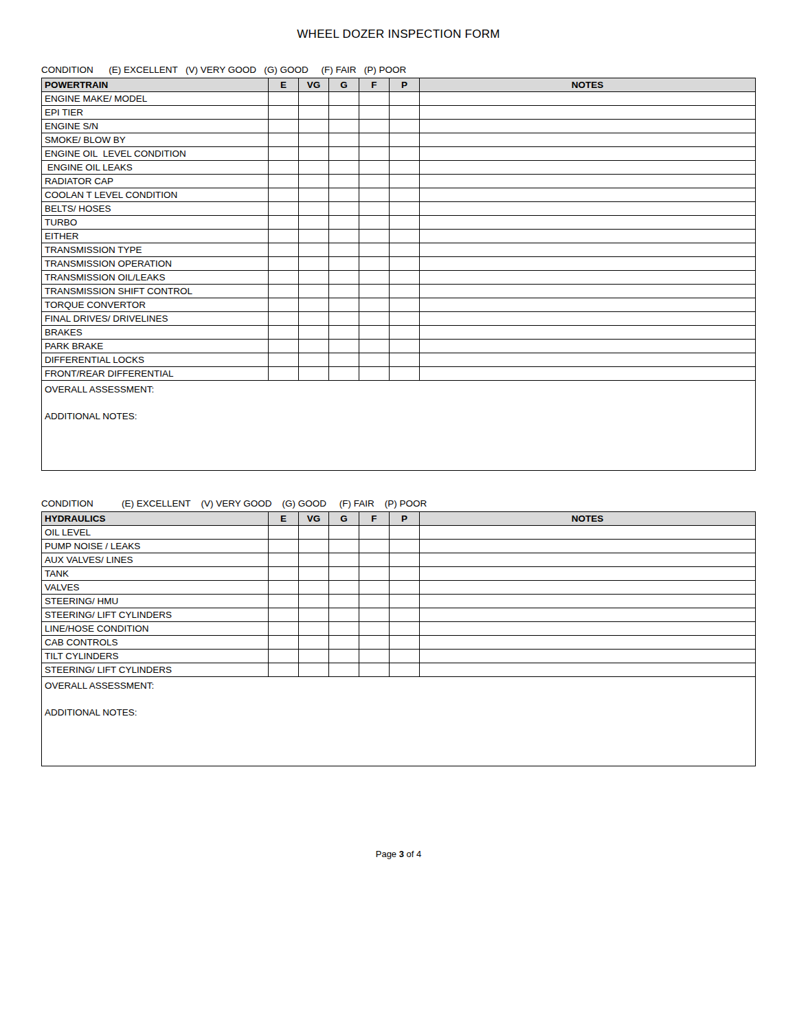WHEEL DOZER INSPECTION FORM
CONDITION (E) EXCELLENT (V) VERY GOOD (G) GOOD (F) FAIR (P) POOR
| POWERTRAIN | E | VG | G | F | P | NOTES |
| --- | --- | --- | --- | --- | --- | --- |
| ENGINE MAKE/ MODEL | | | | | | |
| EPI TIER | | | | | | |
| ENGINE S/N | | | | | | |
| SMOKE/ BLOW BY | | | | | | |
| ENGINE OIL LEVEL CONDITION | | | | | | |
| ENGINE OIL LEAKS | | | | | | |
| RADIATOR CAP | | | | | | |
| COOLAN T LEVEL CONDITION | | | | | | |
| BELTS/ HOSES | | | | | | |
| TURBO | | | | | | |
| EITHER | | | | | | |
| TRANSMISSION TYPE | | | | | | |
| TRANSMISSION OPERATION | | | | | | |
| TRANSMISSION OIL/LEAKS | | | | | | |
| TRANSMISSION SHIFT CONTROL | | | | | | |
| TORQUE CONVERTOR | | | | | | |
| FINAL DRIVES/ DRIVELINES | | | | | | |
| BRAKES | | | | | | |
| PARK BRAKE | | | | | | |
| DIFFERENTIAL LOCKS | | | | | | |
| FRONT/REAR DIFFERENTIAL | | | | | | |
| OVERALL ASSESSMENT: ADDITIONAL NOTES: |
CONDITION (E) EXCELLENT (V) VERY GOOD (G) GOOD (F) FAIR (P) POOR
| HYDRAULICS | E | VG | G | F | P | NOTES |
| --- | --- | --- | --- | --- | --- | --- |
| OIL LEVEL | | | | | | |
| PUMP NOISE / LEAKS | | | | | | |
| AUX VALVES/ LINES | | | | | | |
| TANK | | | | | | |
| VALVES | | | | | | |
| STEERING/ HMU | | | | | | |
| STEERING/ LIFT CYLINDERS | | | | | | |
| LINE/HOSE CONDITION | | | | | | |
| CAB CONTROLS | | | | | | |
| TILT CYLINDERS | | | | | | |
| STEERING/ LIFT CYLINDERS | | | | | | |
| OVERALL ASSESSMENT: ADDITIONAL NOTES: |
Page 3 of 4